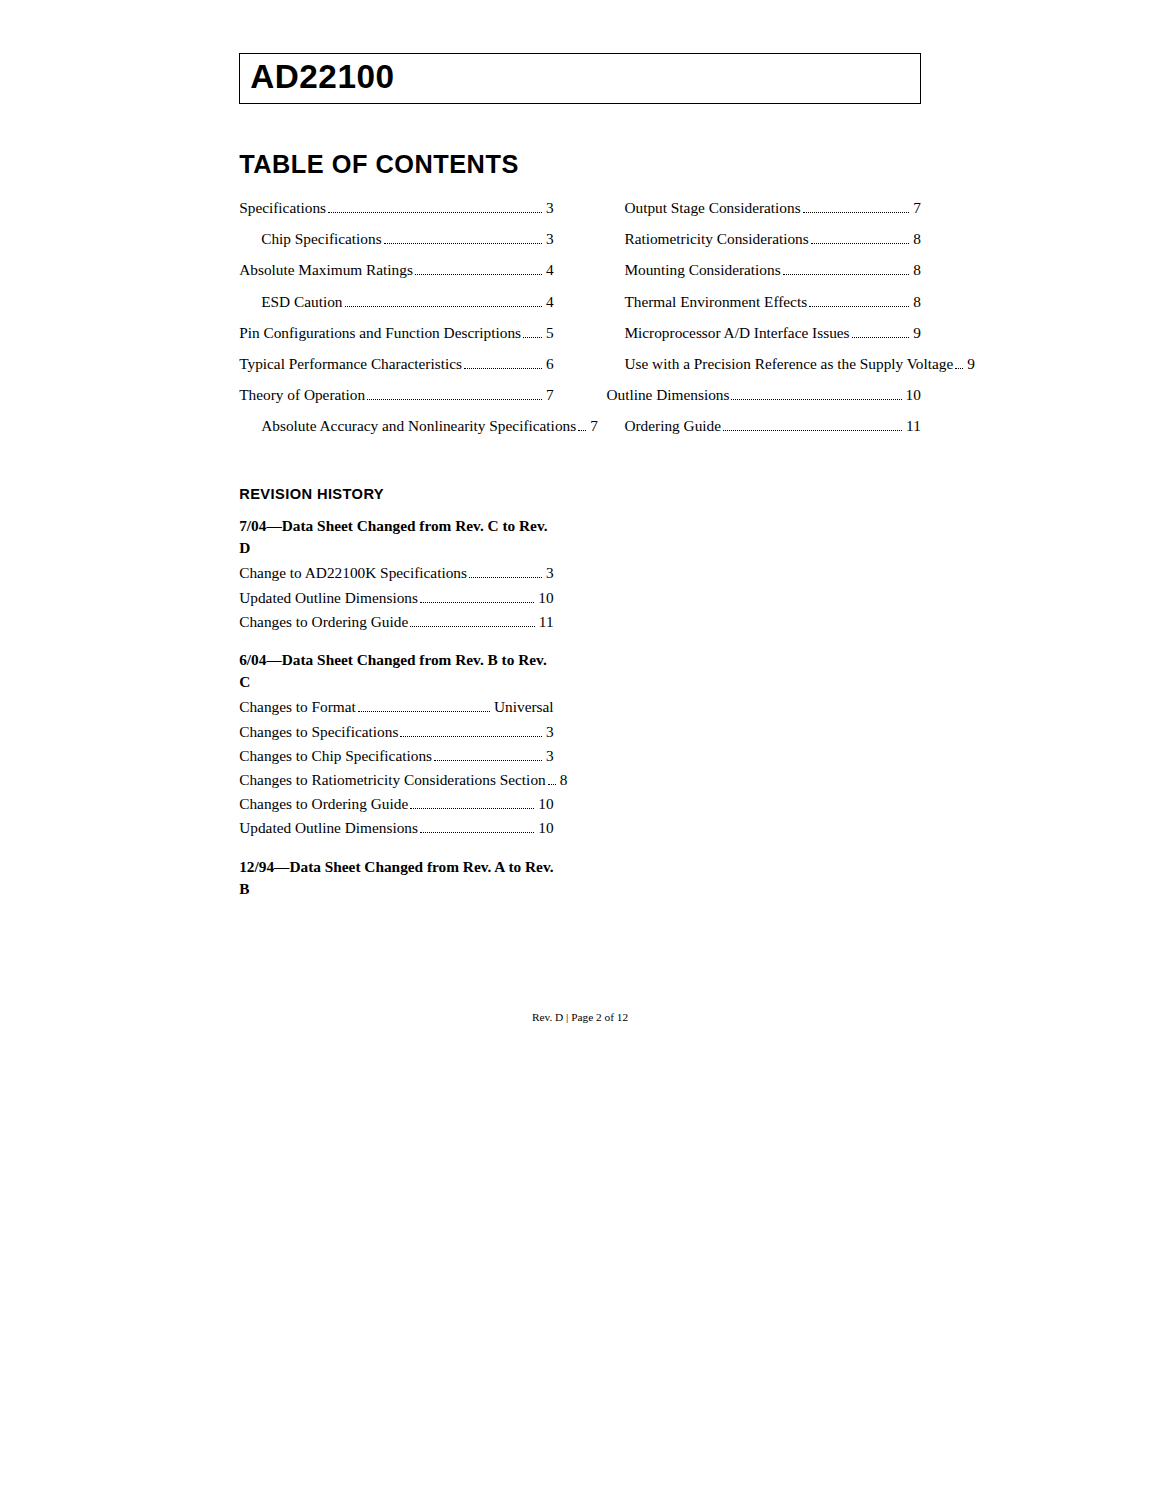AD22100
TABLE OF CONTENTS
Specifications 3
Chip Specifications 3
Absolute Maximum Ratings 4
ESD Caution 4
Pin Configurations and Function Descriptions 5
Typical Performance Characteristics 6
Theory of Operation 7
Absolute Accuracy and Nonlinearity Specifications 7
REVISION HISTORY
7/04—Data Sheet Changed from Rev. C to Rev. D
Change to AD22100K Specifications 3
Updated Outline Dimensions 10
Changes to Ordering Guide 11
6/04—Data Sheet Changed from Rev. B to Rev. C
Changes to Format Universal
Changes to Specifications 3
Changes to Chip Specifications 3
Changes to Ratiometricity Considerations Section 8
Changes to Ordering Guide 10
Updated Outline Dimensions 10
12/94—Data Sheet Changed from Rev. A to Rev. B
Output Stage Considerations 7
Ratiometricity Considerations 8
Mounting Considerations 8
Thermal Environment Effects 8
Microprocessor A/D Interface Issues 9
Use with a Precision Reference as the Supply Voltage 9
Outline Dimensions 10
Ordering Guide 11
Rev. D | Page 2 of 12